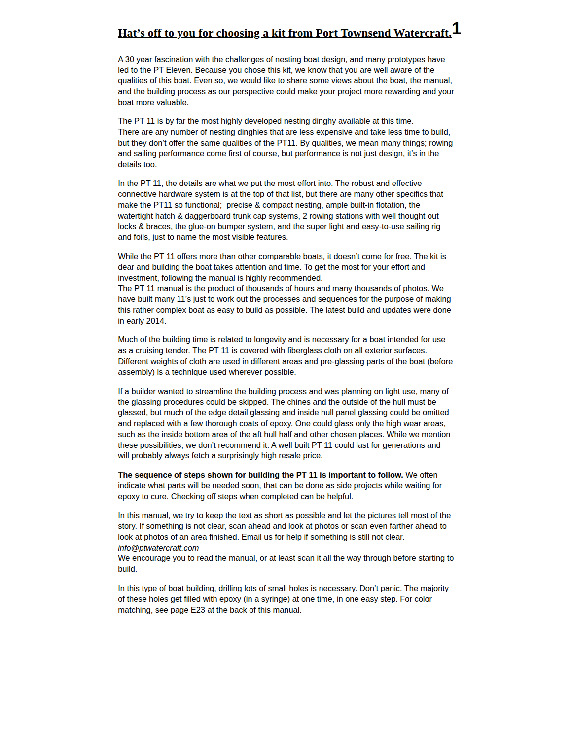1
Hat’s off to you for choosing a kit from Port Townsend Watercraft.
A 30 year fascination with the challenges of nesting boat design, and many prototypes have led to the PT Eleven. Because you chose this kit, we know that you are well aware of the qualities of this boat. Even so, we would like to share some views about the boat, the manual, and the building process as our perspective could make your project more rewarding and your boat more valuable.
The PT 11 is by far the most highly developed nesting dinghy available at this time.
There are any number of nesting dinghies that are less expensive and take less time to build, but they don’t offer the same qualities of the PT11. By qualities, we mean many things; rowing and sailing performance come first of course, but performance is not just design, it’s in the details too.
In the PT 11, the details are what we put the most effort into. The robust and effective connective hardware system is at the top of that list, but there are many other specifics that make the PT11 so functional; precise & compact nesting, ample built-in flotation, the watertight hatch & daggerboard trunk cap systems, 2 rowing stations with well thought out locks & braces, the glue-on bumper system, and the super light and easy-to-use sailing rig and foils, just to name the most visible features.
While the PT 11 offers more than other comparable boats, it doesn’t come for free. The kit is dear and building the boat takes attention and time. To get the most for your effort and investment, following the manual is highly recommended.
The PT 11 manual is the product of thousands of hours and many thousands of photos. We have built many 11’s just to work out the processes and sequences for the purpose of making this rather complex boat as easy to build as possible. The latest build and updates were done in early 2014.
Much of the building time is related to longevity and is necessary for a boat intended for use as a cruising tender. The PT 11 is covered with fiberglass cloth on all exterior surfaces. Different weights of cloth are used in different areas and pre-glassing parts of the boat (before assembly) is a technique used wherever possible.
If a builder wanted to streamline the building process and was planning on light use, many of the glassing procedures could be skipped. The chines and the outside of the hull must be glassed, but much of the edge detail glassing and inside hull panel glassing could be omitted and replaced with a few thorough coats of epoxy. One could glass only the high wear areas, such as the inside bottom area of the aft hull half and other chosen places. While we mention these possibilities, we don’t recommend it. A well built PT 11 could last for generations and will probably always fetch a surprisingly high resale price.
The sequence of steps shown for building the PT 11 is important to follow. We often indicate what parts will be needed soon, that can be done as side projects while waiting for epoxy to cure. Checking off steps when completed can be helpful.
In this manual, we try to keep the text as short as possible and let the pictures tell most of the story. If something is not clear, scan ahead and look at photos or scan even farther ahead to look at photos of an area finished. Email us for help if something is still not clear. info@ptwatercraft.com
We encourage you to read the manual, or at least scan it all the way through before starting to build.
In this type of boat building, drilling lots of small holes is necessary. Don’t panic. The majority of these holes get filled with epoxy (in a syringe) at one time, in one easy step. For color matching, see page E23 at the back of this manual.